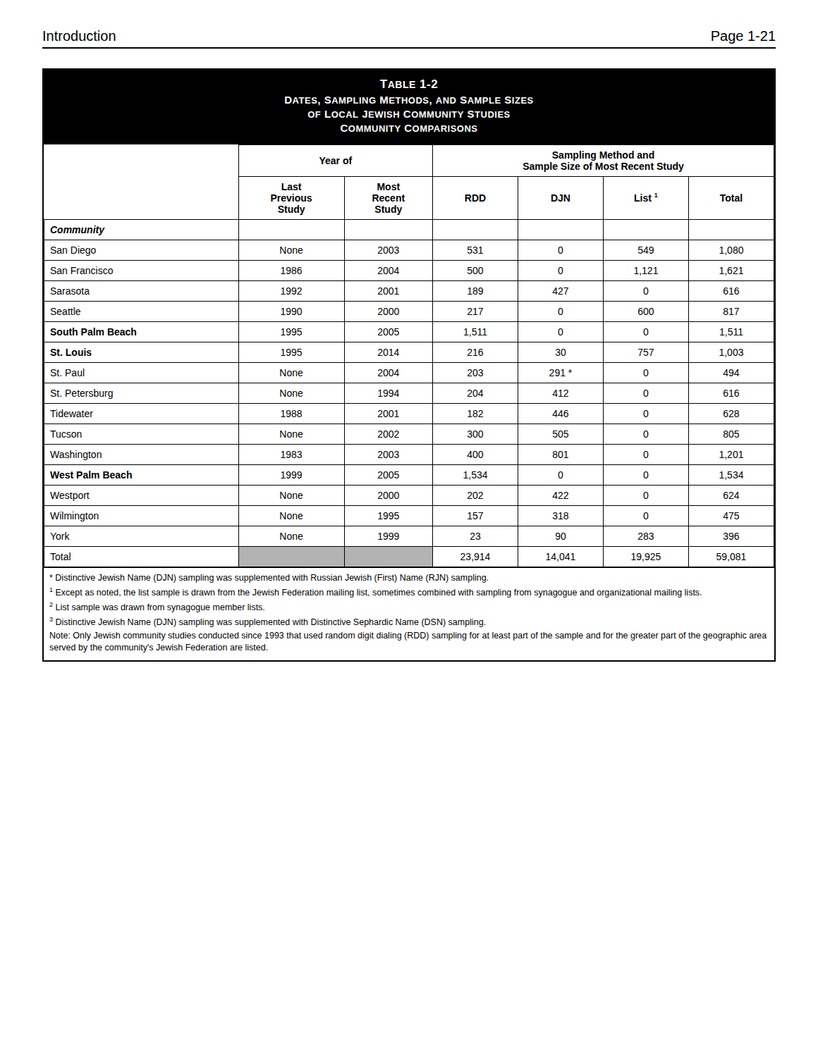Introduction
Page 1-21
TABLE 1-2
DATES, SAMPLING METHODS, AND SAMPLE SIZES
OF LOCAL JEWISH COMMUNITY STUDIES
COMMUNITY COMPARISONS
| | Year of | Sampling Method and Sample Size of Most Recent Study |
| --- | --- | --- |
| Last Previous Study | Most Recent Study | RDD | DJN | List 1 | Total |
| Community | | | | | | |
| San Diego | None | 2003 | 531 | 0 | 549 | 1,080 |
| San Francisco | 1986 | 2004 | 500 | 0 | 1,121 | 1,621 |
| Sarasota | 1992 | 2001 | 189 | 427 | 0 | 616 |
| Seattle | 1990 | 2000 | 217 | 0 | 600 | 817 |
| South Palm Beach | 1995 | 2005 | 1,511 | 0 | 0 | 1,511 |
| St. Louis | 1995 | 2014 | 216 | 30 | 757 | 1,003 |
| St. Paul | None | 2004 | 203 | 291 * | 0 | 494 |
| St. Petersburg | None | 1994 | 204 | 412 | 0 | 616 |
| Tidewater | 1988 | 2001 | 182 | 446 | 0 | 628 |
| Tucson | None | 2002 | 300 | 505 | 0 | 805 |
| Washington | 1983 | 2003 | 400 | 801 | 0 | 1,201 |
| West Palm Beach | 1999 | 2005 | 1,534 | 0 | 0 | 1,534 |
| Westport | None | 2000 | 202 | 422 | 0 | 624 |
| Wilmington | None | 1995 | 157 | 318 | 0 | 475 |
| York | None | 1999 | 23 | 90 | 283 | 396 |
| Total | | | 23,914 | 14,041 | 19,925 | 59,081 |
* Distinctive Jewish Name (DJN) sampling was supplemented with Russian Jewish (First) Name (RJN) sampling.
1 Except as noted, the list sample is drawn from the Jewish Federation mailing list, sometimes combined with sampling from synagogue and organizational mailing lists.
2 List sample was drawn from synagogue member lists.
3 Distinctive Jewish Name (DJN) sampling was supplemented with Distinctive Sephardic Name (DSN) sampling.
Note: Only Jewish community studies conducted since 1993 that used random digit dialing (RDD) sampling for at least part of the sample and for the greater part of the geographic area served by the community's Jewish Federation are listed.